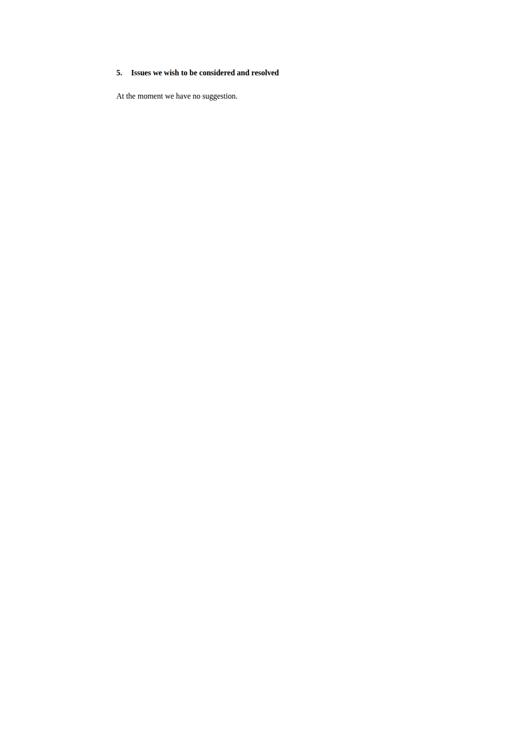5. Issues we wish to be considered and resolved
At the moment we have no suggestion.